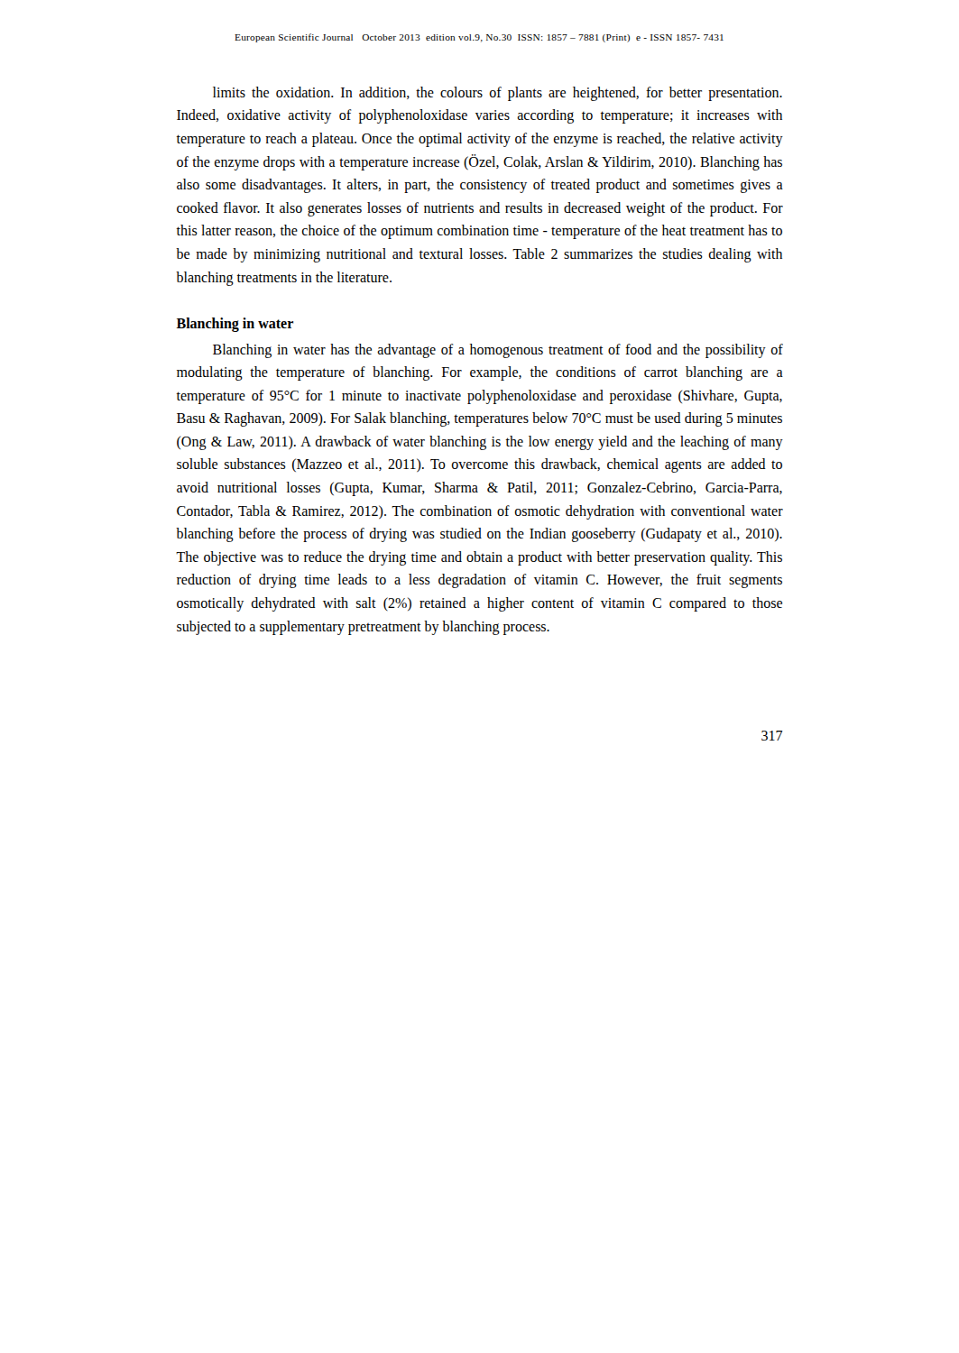European Scientific Journal October 2013 edition vol.9, No.30 ISSN: 1857 – 7881 (Print) e - ISSN 1857- 7431
limits the oxidation. In addition, the colours of plants are heightened, for better presentation. Indeed, oxidative activity of polyphenoloxidase varies according to temperature; it increases with temperature to reach a plateau. Once the optimal activity of the enzyme is reached, the relative activity of the enzyme drops with a temperature increase (Özel, Colak, Arslan & Yildirim, 2010). Blanching has also some disadvantages. It alters, in part, the consistency of treated product and sometimes gives a cooked flavor. It also generates losses of nutrients and results in decreased weight of the product. For this latter reason, the choice of the optimum combination time - temperature of the heat treatment has to be made by minimizing nutritional and textural losses. Table 2 summarizes the studies dealing with blanching treatments in the literature.
Blanching in water
Blanching in water has the advantage of a homogenous treatment of food and the possibility of modulating the temperature of blanching. For example, the conditions of carrot blanching are a temperature of 95°C for 1 minute to inactivate polyphenoloxidase and peroxidase (Shivhare, Gupta, Basu & Raghavan, 2009). For Salak blanching, temperatures below 70°C must be used during 5 minutes (Ong & Law, 2011). A drawback of water blanching is the low energy yield and the leaching of many soluble substances (Mazzeo et al., 2011). To overcome this drawback, chemical agents are added to avoid nutritional losses (Gupta, Kumar, Sharma & Patil, 2011; Gonzalez-Cebrino, Garcia-Parra, Contador, Tabla & Ramirez, 2012). The combination of osmotic dehydration with conventional water blanching before the process of drying was studied on the Indian gooseberry (Gudapaty et al., 2010). The objective was to reduce the drying time and obtain a product with better preservation quality. This reduction of drying time leads to a less degradation of vitamin C. However, the fruit segments osmotically dehydrated with salt (2%) retained a higher content of vitamin C compared to those subjected to a supplementary pretreatment by blanching process.
317